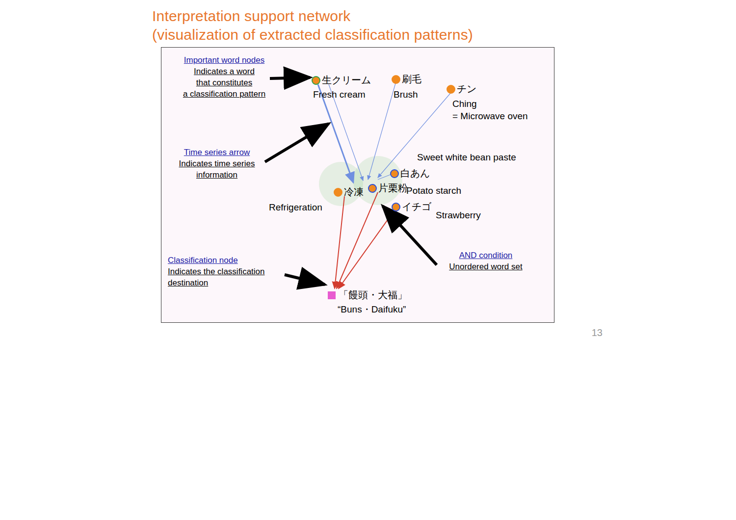Interpretation support network
(visualization of extracted classification patterns)
Important word nodes
Indicates a word
that constitutes
a classification pattern
Time series arrow
Indicates time series
information
Classification node
Indicates the classification
destination
AND condition
Unordered word set
生クリーム
Fresh cream
刷毛
Brush
チン
Ching
= Microwave oven
白あん
Sweet white bean paste
片栗粉
Potato starch
イチゴ
Strawberry
冷凍
Refrigeration
「饅頭・大福」
“Buns・Daifuku”
13